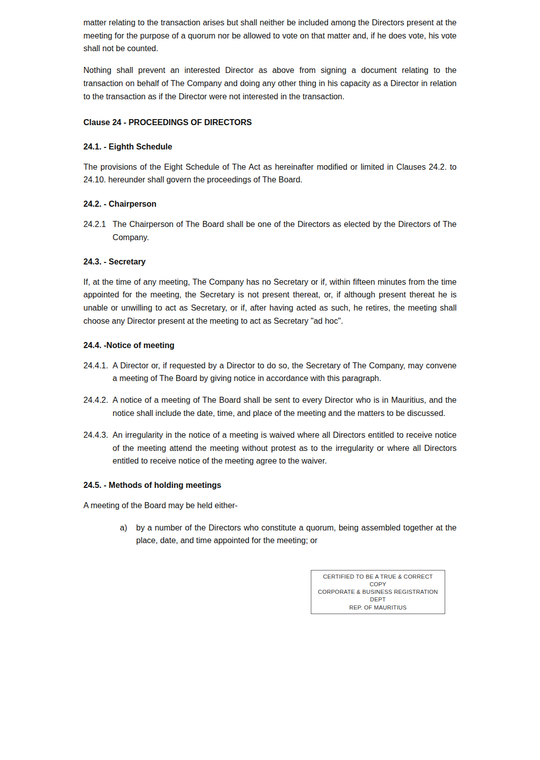matter relating to the transaction arises but shall neither be included among the Directors present at the meeting for the purpose of a quorum nor be allowed to vote on that matter and, if he does vote, his vote shall not be counted.
Nothing shall prevent an interested Director as above from signing a document relating to the transaction on behalf of The Company and doing any other thing in his capacity as a Director in relation to the transaction as if the Director were not interested in the transaction.
Clause 24 - PROCEEDINGS OF DIRECTORS
24.1. - Eighth Schedule
The provisions of the Eight Schedule of The Act as hereinafter modified or limited in Clauses 24.2. to 24.10. hereunder shall govern the proceedings of The Board.
24.2. - Chairperson
24.2.1 The Chairperson of The Board shall be one of the Directors as elected by the Directors of The Company.
24.3. - Secretary
If, at the time of any meeting, The Company has no Secretary or if, within fifteen minutes from the time appointed for the meeting, the Secretary is not present thereat, or, if although present thereat he is unable or unwilling to act as Secretary, or if, after having acted as such, he retires, the meeting shall choose any Director present at the meeting to act as Secretary "ad hoc".
24.4. -Notice of meeting
24.4.1. A Director or, if requested by a Director to do so, the Secretary of The Company, may convene a meeting of The Board by giving notice in accordance with this paragraph.
24.4.2. A notice of a meeting of The Board shall be sent to every Director who is in Mauritius, and the notice shall include the date, time, and place of the meeting and the matters to be discussed.
24.4.3. An irregularity in the notice of a meeting is waived where all Directors entitled to receive notice of the meeting attend the meeting without protest as to the irregularity or where all Directors entitled to receive notice of the meeting agree to the waiver.
24.5. - Methods of holding meetings
A meeting of the Board may be held either-
a) by a number of the Directors who constitute a quorum, being assembled together at the place, date, and time appointed for the meeting; or
CERTIFIED TO BE A TRUE & CORRECT COPY
CORPORATE & BUSINESS REGISTRATION DEPT
REP. OF MAURITIUS